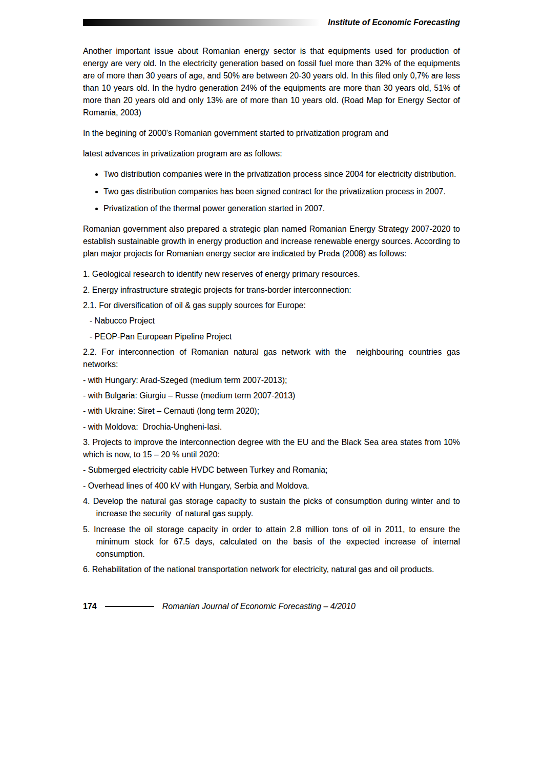Institute of Economic Forecasting
Another important issue about Romanian energy sector is that equipments used for production of energy are very old. In the electricity generation based on fossil fuel more than 32% of the equipments are of more than 30 years of age, and 50% are between 20-30 years old. In this filed only 0,7% are less than 10 years old. In the hydro generation 24% of the equipments are more than 30 years old, 51% of more than 20 years old and only 13% are of more than 10 years old. (Road Map for Energy Sector of Romania, 2003)
In the begining of 2000's Romanian government started to privatization program and
latest advances in privatization program are as follows:
Two distribution companies were in the privatization process since 2004 for electricity distribution.
Two gas distribution companies has been signed contract for the privatization process in 2007.
Privatization of the thermal power generation started in 2007.
Romanian government also prepared a strategic plan named Romanian Energy Strategy 2007-2020 to establish sustainable growth in energy production and increase renewable energy sources. According to plan major projects for Romanian energy sector are indicated by Preda (2008) as follows:
1. Geological research to identify new reserves of energy primary resources.
2. Energy infrastructure strategic projects for trans-border interconnection:
2.1. For diversification of oil & gas supply sources for Europe:
- Nabucco Project
- PEOP-Pan European Pipeline Project
2.2. For interconnection of Romanian natural gas network with the neighbouring countries gas networks:
- with Hungary: Arad-Szeged (medium term 2007-2013);
- with Bulgaria: Giurgiu – Russe (medium term 2007-2013)
- with Ukraine: Siret – Cernauti (long term 2020);
- with Moldova: Drochia-Ungheni-Iasi.
3. Projects to improve the interconnection degree with the EU and the Black Sea area states from 10% which is now, to 15 – 20 % until 2020:
- Submerged electricity cable HVDC between Turkey and Romania;
- Overhead lines of 400 kV with Hungary, Serbia and Moldova.
4. Develop the natural gas storage capacity to sustain the picks of consumption during winter and to increase the security of natural gas supply.
5. Increase the oil storage capacity in order to attain 2.8 million tons of oil in 2011, to ensure the minimum stock for 67.5 days, calculated on the basis of the expected increase of internal consumption.
6. Rehabilitation of the national transportation network for electricity, natural gas and oil products.
174
Romanian Journal of Economic Forecasting – 4/2010